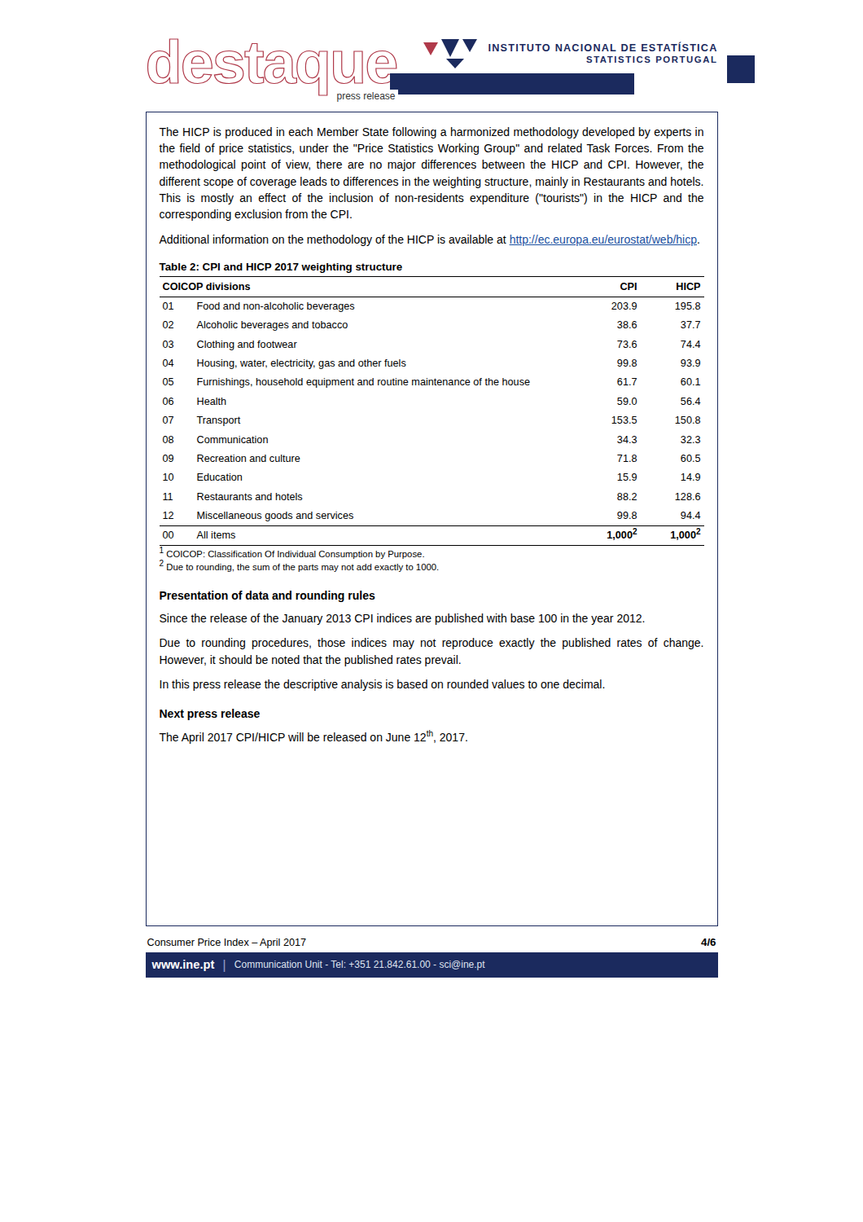destaque
press release
INSTITUTO NACIONAL DE ESTATÍSTICA
STATISTICS PORTUGAL
The HICP is produced in each Member State following a harmonized methodology developed by experts in the field of price statistics, under the "Price Statistics Working Group" and related Task Forces. From the methodological point of view, there are no major differences between the HICP and CPI. However, the different scope of coverage leads to differences in the weighting structure, mainly in Restaurants and hotels. This is mostly an effect of the inclusion of non-residents expenditure ("tourists") in the HICP and the corresponding exclusion from the CPI.
Additional information on the methodology of the HICP is available at http://ec.europa.eu/eurostat/web/hicp.
Table 2: CPI and HICP 2017 weighting structure
| COICOP divisions | CPI | HICP |
| --- | --- | --- |
| 01 | Food and non-alcoholic beverages | 203.9 | 195.8 |
| 02 | Alcoholic beverages and tobacco | 38.6 | 37.7 |
| 03 | Clothing and footwear | 73.6 | 74.4 |
| 04 | Housing, water, electricity, gas and other fuels | 99.8 | 93.9 |
| 05 | Furnishings, household equipment and routine maintenance of the house | 61.7 | 60.1 |
| 06 | Health | 59.0 | 56.4 |
| 07 | Transport | 153.5 | 150.8 |
| 08 | Communication | 34.3 | 32.3 |
| 09 | Recreation and culture | 71.8 | 60.5 |
| 10 | Education | 15.9 | 14.9 |
| 11 | Restaurants and hotels | 88.2 | 128.6 |
| 12 | Miscellaneous goods and services | 99.8 | 94.4 |
| 00 | All items | 1,000 2 | 1,000 2 |
1 COICOP: Classification Of Individual Consumption by Purpose.
2 Due to rounding, the sum of the parts may not add exactly to 1000.
Presentation of data and rounding rules
Since the release of the January 2013 CPI indices are published with base 100 in the year 2012.
Due to rounding procedures, those indices may not reproduce exactly the published rates of change. However, it should be noted that the published rates prevail.
In this press release the descriptive analysis is based on rounded values to one decimal.
Next press release
The April 2017 CPI/HICP will be released on June 12th, 2017.
Consumer Price Index – April 2017
4/6
www.ine.pt | Communication Unit - Tel: +351 21.842.61.00 - sci@ine.pt